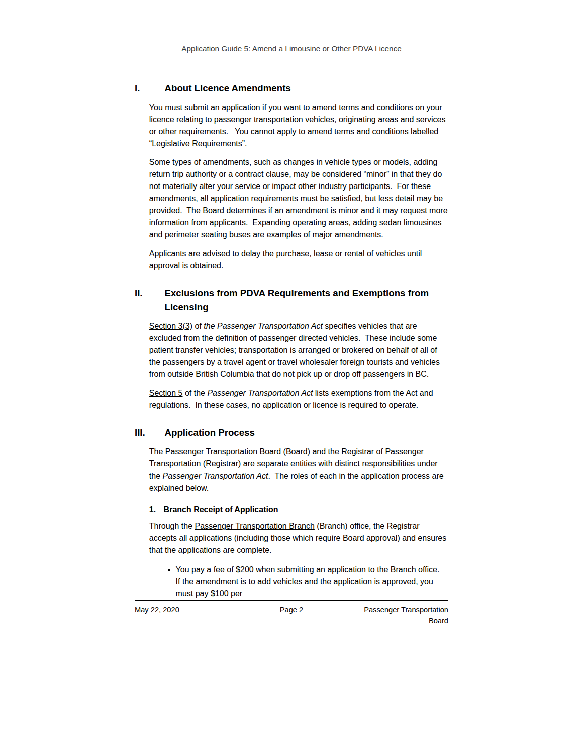Application Guide 5: Amend a Limousine or Other PDVA Licence
I.
About Licence Amendments
You must submit an application if you want to amend terms and conditions on your licence relating to passenger transportation vehicles, originating areas and services or other requirements. You cannot apply to amend terms and conditions labelled “Legislative Requirements”.
Some types of amendments, such as changes in vehicle types or models, adding return trip authority or a contract clause, may be considered “minor” in that they do not materially alter your service or impact other industry participants. For these amendments, all application requirements must be satisfied, but less detail may be provided. The Board determines if an amendment is minor and it may request more information from applicants. Expanding operating areas, adding sedan limousines and perimeter seating buses are examples of major amendments.
Applicants are advised to delay the purchase, lease or rental of vehicles until approval is obtained.
II.
Exclusions from PDVA Requirements and Exemptions from Licensing
Section 3(3) of the Passenger Transportation Act specifies vehicles that are excluded from the definition of passenger directed vehicles. These include some patient transfer vehicles; transportation is arranged or brokered on behalf of all of the passengers by a travel agent or travel wholesaler foreign tourists and vehicles from outside British Columbia that do not pick up or drop off passengers in BC.
Section 5 of the Passenger Transportation Act lists exemptions from the Act and regulations. In these cases, no application or licence is required to operate.
III.
Application Process
The Passenger Transportation Board (Board) and the Registrar of Passenger Transportation (Registrar) are separate entities with distinct responsibilities under the Passenger Transportation Act. The roles of each in the application process are explained below.
1. Branch Receipt of Application
Through the Passenger Transportation Branch (Branch) office, the Registrar accepts all applications (including those which require Board approval) and ensures that the applications are complete.
You pay a fee of $200 when submitting an application to the Branch office. If the amendment is to add vehicles and the application is approved, you must pay $100 per
May 22, 2020
Page 2
Passenger Transportation Board